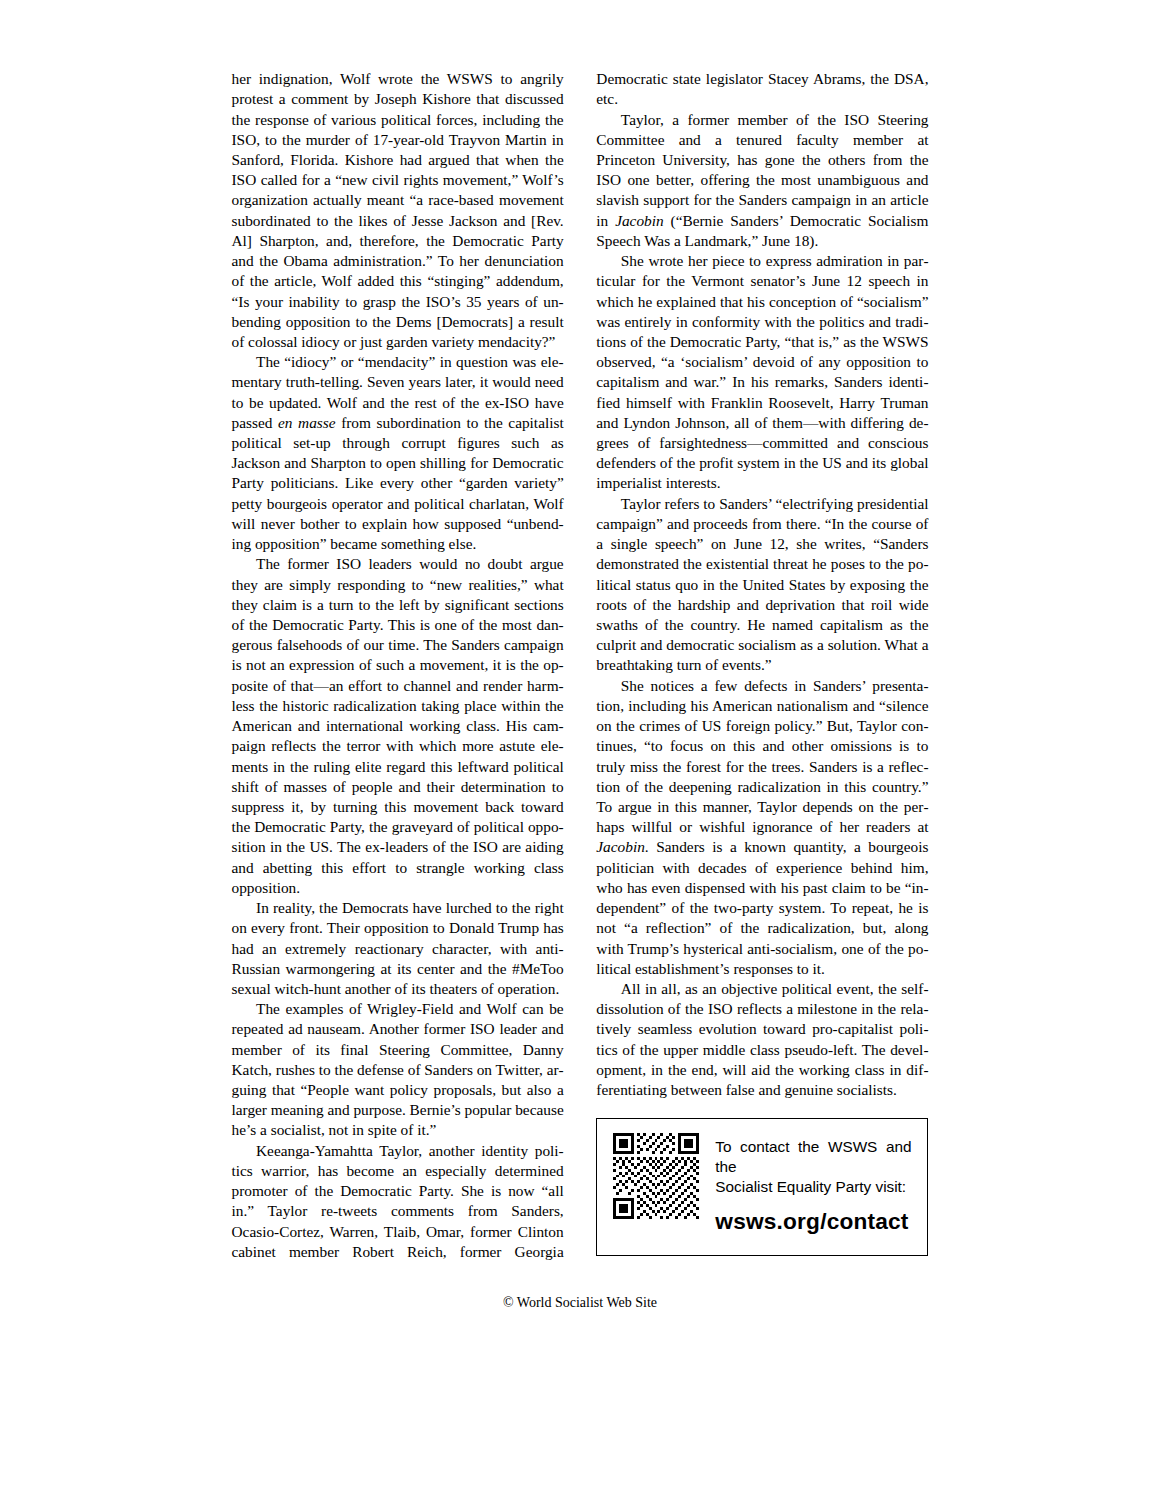her indignation, Wolf wrote the WSWS to angrily protest a comment by Joseph Kishore that discussed the response of various political forces, including the ISO, to the murder of 17-year-old Trayvon Martin in Sanford, Florida. Kishore had argued that when the ISO called for a “new civil rights movement,” Wolf’s organization actually meant “a race-based movement subordinated to the likes of Jesse Jackson and [Rev. Al] Sharpton, and, therefore, the Democratic Party and the Obama administration.” To her denunciation of the article, Wolf added this “stinging” addendum, “Is your inability to grasp the ISO’s 35 years of unbending opposition to the Dems [Democrats] a result of colossal idiocy or just garden variety mendacity?”
The “idiocy” or “mendacity” in question was elementary truth-telling. Seven years later, it would need to be updated. Wolf and the rest of the ex-ISO have passed en masse from subordination to the capitalist political set-up through corrupt figures such as Jackson and Sharpton to open shilling for Democratic Party politicians. Like every other “garden variety” petty bourgeois operator and political charlatan, Wolf will never bother to explain how supposed “unbending opposition” became something else.
The former ISO leaders would no doubt argue they are simply responding to “new realities,” what they claim is a turn to the left by significant sections of the Democratic Party. This is one of the most dangerous falsehoods of our time. The Sanders campaign is not an expression of such a movement, it is the opposite of that—an effort to channel and render harmless the historic radicalization taking place within the American and international working class. His campaign reflects the terror with which more astute elements in the ruling elite regard this leftward political shift of masses of people and their determination to suppress it, by turning this movement back toward the Democratic Party, the graveyard of political opposition in the US. The ex-leaders of the ISO are aiding and abetting this effort to strangle working class opposition.
In reality, the Democrats have lurched to the right on every front. Their opposition to Donald Trump has had an extremely reactionary character, with anti-Russian warmongering at its center and the #MeToo sexual witch-hunt another of its theaters of operation.
The examples of Wrigley-Field and Wolf can be repeated ad nauseam. Another former ISO leader and member of its final Steering Committee, Danny Katch, rushes to the defense of Sanders on Twitter, arguing that “People want policy proposals, but also a larger meaning and purpose. Bernie’s popular because he’s a socialist, not in spite of it.”
Keeanga-Yamahtta Taylor, another identity politics warrior, has become an especially determined promoter of the Democratic Party. She is now “all in.” Taylor re-tweets comments from Sanders, Ocasio-Cortez, Warren, Tlaib, Omar, former Clinton cabinet member Robert Reich, former Georgia Democratic state legislator Stacey Abrams, the DSA, etc.
Taylor, a former member of the ISO Steering Committee and a tenured faculty member at Princeton University, has gone the others from the ISO one better, offering the most unambiguous and slavish support for the Sanders campaign in an article in Jacobin (“Bernie Sanders’ Democratic Socialism Speech Was a Landmark,” June 18).
She wrote her piece to express admiration in particular for the Vermont senator’s June 12 speech in which he explained that his conception of “socialism” was entirely in conformity with the politics and traditions of the Democratic Party, “that is,” as the WSWS observed, “a ‘socialism’ devoid of any opposition to capitalism and war.” In his remarks, Sanders identified himself with Franklin Roosevelt, Harry Truman and Lyndon Johnson, all of them—with differing degrees of farsightedness—committed and conscious defenders of the profit system in the US and its global imperialist interests.
Taylor refers to Sanders’ “electrifying presidential campaign” and proceeds from there. “In the course of a single speech” on June 12, she writes, “Sanders demonstrated the existential threat he poses to the political status quo in the United States by exposing the roots of the hardship and deprivation that roil wide swaths of the country. He named capitalism as the culprit and democratic socialism as a solution. What a breathtaking turn of events.”
She notices a few defects in Sanders’ presentation, including his American nationalism and “silence on the crimes of US foreign policy.” But, Taylor continues, “to focus on this and other omissions is to truly miss the forest for the trees. Sanders is a reflection of the deepening radicalization in this country.” To argue in this manner, Taylor depends on the perhaps willful or wishful ignorance of her readers at Jacobin. Sanders is a known quantity, a bourgeois politician with decades of experience behind him, who has even dispensed with his past claim to be “independent” of the two-party system. To repeat, he is not “a reflection” of the radicalization, but, along with Trump’s hysterical anti-socialism, one of the political establishment’s responses to it.
All in all, as an objective political event, the self-dissolution of the ISO reflects a milestone in the relatively seamless evolution toward pro-capitalist politics of the upper middle class pseudo-left. The development, in the end, will aid the working class in differentiating between false and genuine socialists.
To contact the WSWS and the
Socialist Equality Party visit:
wsws.org/contact
© World Socialist Web Site